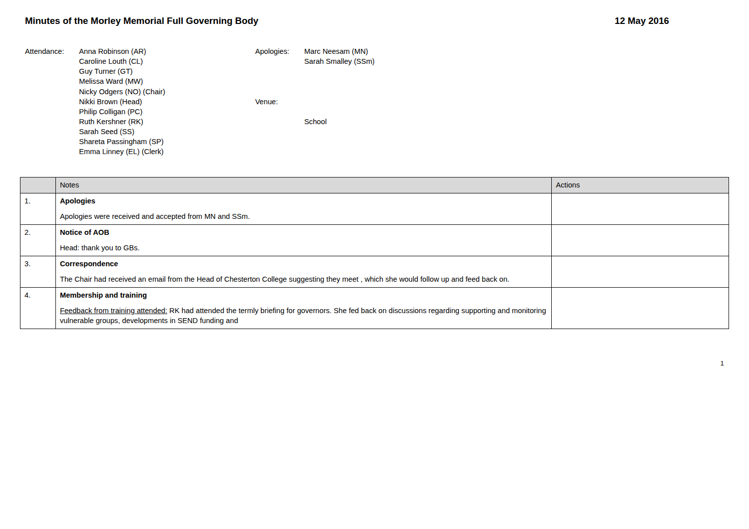Minutes of the Morley Memorial Full Governing Body
12 May 2016
| Attendance: | Anna Robinson (AR) | Apologies: | Marc Neesam (MN) |
| | Caroline Louth (CL) | | Sarah Smalley (SSm) |
| | Guy Turner (GT) | | |
| | Melissa Ward (MW) | | |
| | Nicky Odgers (NO) (Chair) | | |
| | Nikki Brown (Head) | Venue: | |
| | Philip Colligan (PC) | | |
| | Ruth Kershner (RK) | | School |
| | Sarah Seed (SS) | | |
| | Shareta Passingham (SP) | | |
| | Emma Linney (EL) (Clerk) | | |
| | Notes | Actions |
| --- | --- | --- |
| 1. | Apologies Apologies were received and accepted from MN and SSm. | |
| 2. | Notice of AOB Head: thank you to GBs. | |
| 3. | Correspondence The Chair had received an email from the Head of Chesterton College suggesting they meet , which she would follow up and feed back on. | |
| 4. | Membership and training Feedback from training attended: RK had attended the termly briefing for governors. She fed back on discussions regarding supporting and monitoring vulnerable groups, developments in SEND funding and | |
1